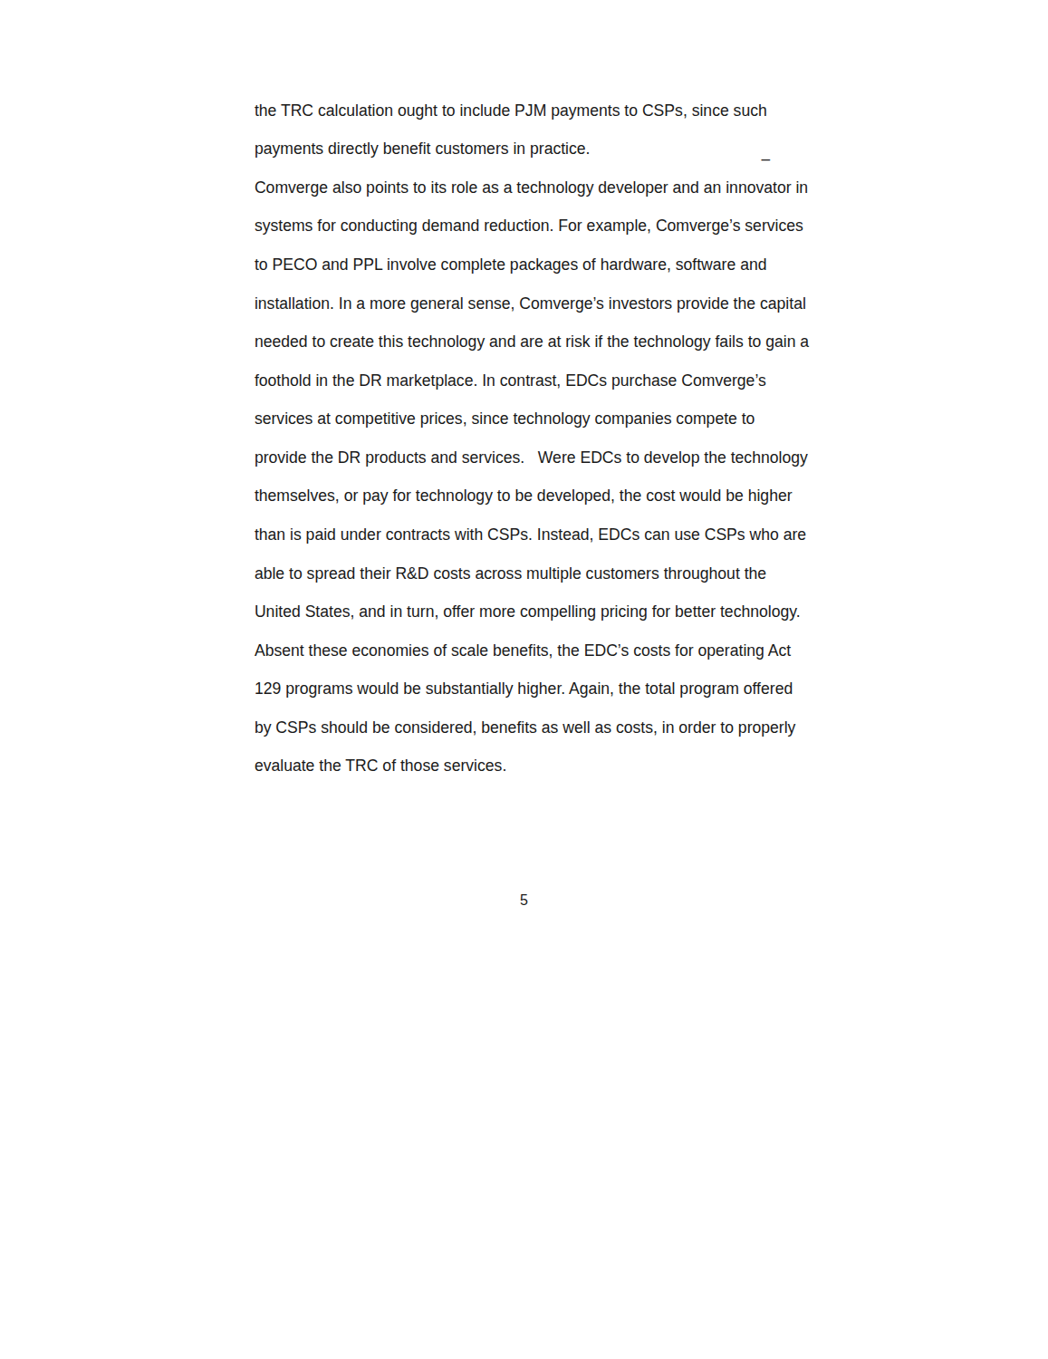–
the TRC calculation ought to include PJM payments to CSPs, since such payments directly benefit customers in practice.
Comverge also points to its role as a technology developer and an innovator in systems for conducting demand reduction. For example, Comverge’s services to PECO and PPL involve complete packages of hardware, software and installation. In a more general sense, Comverge’s investors provide the capital needed to create this technology and are at risk if the technology fails to gain a foothold in the DR marketplace. In contrast, EDCs purchase Comverge’s services at competitive prices, since technology companies compete to provide the DR products and services. Were EDCs to develop the technology themselves, or pay for technology to be developed, the cost would be higher than is paid under contracts with CSPs. Instead, EDCs can use CSPs who are able to spread their R&D costs across multiple customers throughout the United States, and in turn, offer more compelling pricing for better technology. Absent these economies of scale benefits, the EDC’s costs for operating Act 129 programs would be substantially higher. Again, the total program offered by CSPs should be considered, benefits as well as costs, in order to properly evaluate the TRC of those services.
5